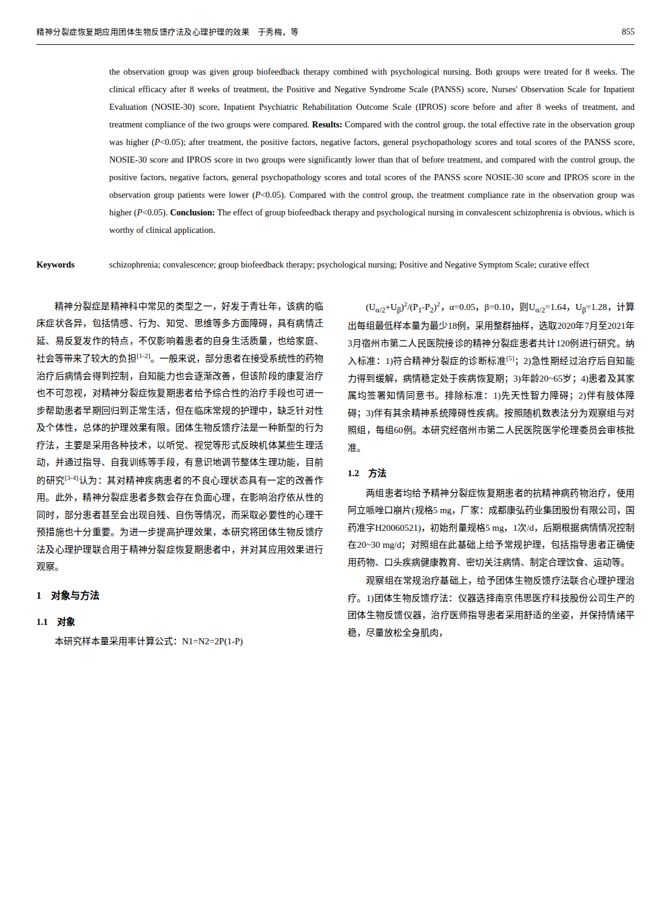精神分裂症恢复期应用团体生物反馈疗法及心理护理的效果　于秀梅，等 855
the observation group was given group biofeedback therapy combined with psychological nursing. Both groups were treated for 8 weeks. The clinical efficacy after 8 weeks of treatment, the Positive and Negative Syndrome Scale (PANSS) score, Nurses' Observation Scale for Inpatient Evaluation (NOSIE-30) score, Inpatient Psychiatric Rehabilitation Outcome Scale (IPROS) score before and after 8 weeks of treatment, and treatment compliance of the two groups were compared. Results: Compared with the control group, the total effective rate in the observation group was higher (P<0.05); after treatment, the positive factors, negative factors, general psychopathology scores and total scores of the PANSS score, NOSIE-30 score and IPROS score in two groups were significantly lower than that of before treatment, and compared with the control group, the positive factors, negative factors, general psychopathology scores and total scores of the PANSS score NOSIE-30 score and IPROS score in the observation group patients were lower (P<0.05). Compared with the control group, the treatment compliance rate in the observation group was higher (P<0.05). Conclusion: The effect of group biofeedback therapy and psychological nursing in convalescent schizophrenia is obvious, which is worthy of clinical application.
Keywords
schizophrenia; convalescence; group biofeedback therapy; psychological nursing; Positive and Negative Symptom Scale; curative effect
精神分裂症是精神科中常见的类型之一，好发于青壮年，该病的临床症状各异，包括情感、行为、知觉、思维等多方面障碍，具有病情迁延、易反复发作的特点，不仅影响着患者的自身生活质量，也给家庭、社会等带来了较大的负担[1-2]。一般来说，部分患者在接受系统性的药物治疗后病情会得到控制，自知能力也会逐渐改善，但该阶段的康复治疗也不可忽视，对精神分裂症恢复期患者给予综合性的治疗手段也可进一步帮助患者早期回归到正常生活，但在临床常规的护理中，缺乏针对性及个体性，总体的护理效果有限。团体生物反馈疗法是一种新型的行为疗法，主要是采用各种技术，以听觉、视觉等形式反映机体某些生理活动，并通过指导、自我训练等手段，有意识地调节整体生理功能，目前的研究[3-4]认为：其对精神疾病患者的不良心理状态具有一定的改善作用。此外，精神分裂症患者多数会存在负面心理，在影响治疗依从性的同时，部分患者甚至会出现自残、自伤等情况，而采取必要性的心理干预措施也十分重要。为进一步提高护理效果，本研究将团体生物反馈疗法及心理护理联合用于精神分裂症恢复期患者中，并对其应用效果进行观察。
1　对象与方法
1.1　对象
本研究样本量采用率计算公式：N1=N2=2P(1-P)
(Uα/2+Uβ)2/(P1-P2)2，α=0.05，β=0.10，则Uα/2=1.64，Uβ=1.28，计算出每组最低样本量为最少18例，采用整群抽样，选取2020年7月至2021年3月宿州市第二人民医院接诊的精神分裂症患者共计120例进行研究。纳入标准：1)符合精神分裂症的诊断标准[5]；2)急性期经过治疗后自知能力得到缓解，病情稳定处于疾病恢复期；3)年龄20~65岁；4)患者及其家属均签署知情同意书。排除标准：1)先天性智力障碍；2)伴有肢体障碍；3)伴有其余精神系统障碍性疾病。按照随机数表法分为观察组与对照组，每组60例。本研究经宿州市第二人民医院医学伦理委员会审核批准。
1.2　方法
两组患者均给予精神分裂症恢复期患者的抗精神病药物治疗，使用阿立哌唑口崩片(规格5 mg，厂家：成都康弘药业集团股份有限公司，国药准字H20060521)，初始剂量规格5 mg，1次/d，后期根据病情情况控制在20~30 mg/d；对照组在此基础上给予常规护理，包括指导患者正确使用药物、口头疾病健康教育、密切关注病情、制定合理饮食、运动等。
观察组在常规治疗基础上，给予团体生物反馈疗法联合心理护理治疗。1)团体生物反馈疗法：仪器选择南京伟思医疗科技股份公司生产的团体生物反馈仪器，治疗医师指导患者采用舒适的坐姿，并保持情绪平稳，尽量放松全身肌肉，